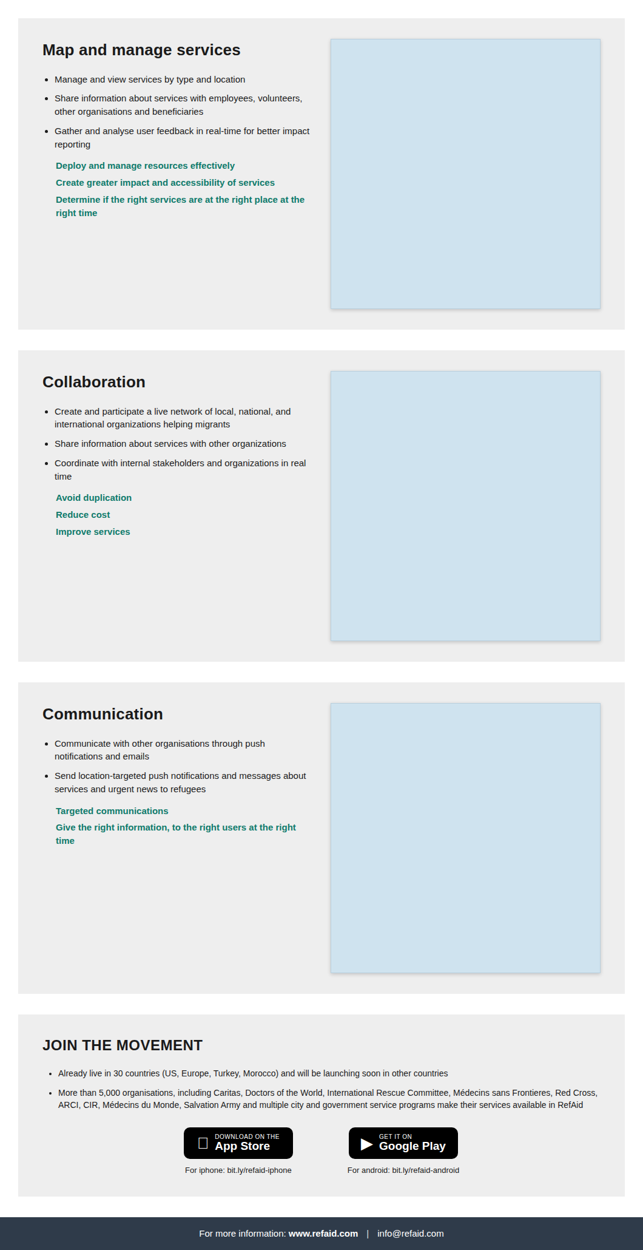Map and manage services
Manage and view services by type and location
Share information about services with employees, volunteers, other organisations and beneficiaries
Gather and analyse user feedback in real-time for better impact reporting
Deploy and manage resources effectively
Create greater impact and accessibility of services
Determine if the right services are at the right place at the right time
Collaboration
Create and participate a live network of local, national, and international organizations helping migrants
Share information about services with other organizations
Coordinate with internal stakeholders and organizations in real time
Avoid duplication
Reduce cost
Improve services
Communication
Communicate with other organisations through push notifications and emails
Send location-targeted push notifications and messages about services and urgent news to refugees
Targeted communications
Give the right information, to the right users at the right time
JOIN THE MOVEMENT
Already live in 30 countries (US, Europe, Turkey, Morocco) and will be launching soon in other countries
More than 5,000 organisations, including Caritas, Doctors of the World, International Rescue Committee, Médecins sans Frontieres, Red Cross, ARCI, CIR, Médecins du Monde, Salvation Army and multiple city and government service programs make their services available in RefAid
 Download on the App Store
For iphone: bit.ly/refaid-iphone
▶ Get it on Google Play
For android: bit.ly/refaid-android
For more information: www.refaid.com|info@refaid.com